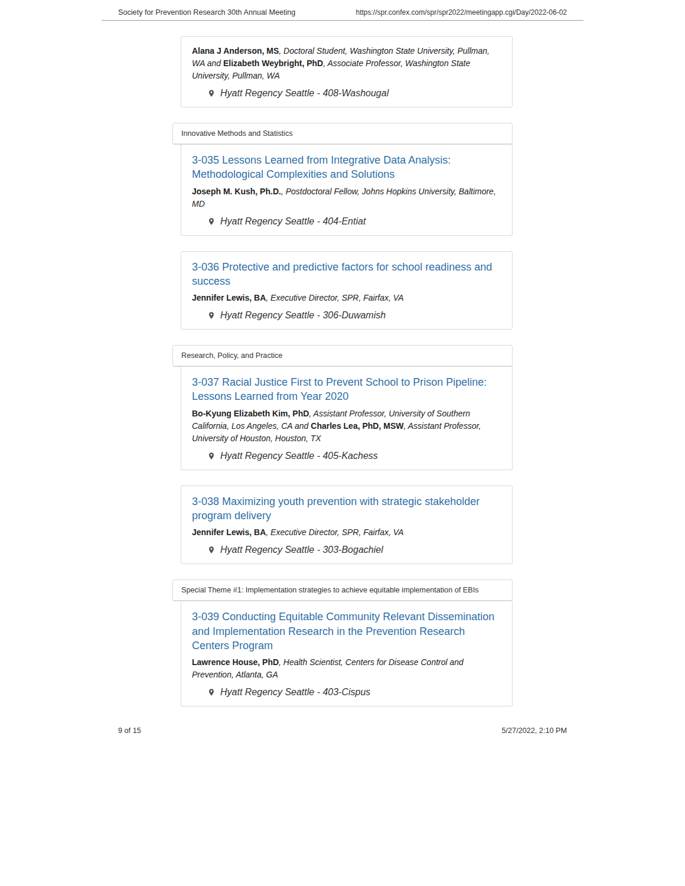Society for Prevention Research 30th Annual Meeting
https://spr.confex.com/spr/spr2022/meetingapp.cgi/Day/2022-06-02
Alana J Anderson, MS, Doctoral Student, Washington State University, Pullman, WA and Elizabeth Weybright, PhD, Associate Professor, Washington State University, Pullman, WA
Hyatt Regency Seattle - 408-Washougal
Innovative Methods and Statistics
3-035 Lessons Learned from Integrative Data Analysis: Methodological Complexities and Solutions
Joseph M. Kush, Ph.D., Postdoctoral Fellow, Johns Hopkins University, Baltimore, MD
Hyatt Regency Seattle - 404-Entiat
3-036 Protective and predictive factors for school readiness and success
Jennifer Lewis, BA, Executive Director, SPR, Fairfax, VA
Hyatt Regency Seattle - 306-Duwamish
Research, Policy, and Practice
3-037 Racial Justice First to Prevent School to Prison Pipeline: Lessons Learned from Year 2020
Bo-Kyung Elizabeth Kim, PhD, Assistant Professor, University of Southern California, Los Angeles, CA and Charles Lea, PhD, MSW, Assistant Professor, University of Houston, Houston, TX
Hyatt Regency Seattle - 405-Kachess
3-038 Maximizing youth prevention with strategic stakeholder program delivery
Jennifer Lewis, BA, Executive Director, SPR, Fairfax, VA
Hyatt Regency Seattle - 303-Bogachiel
Special Theme #1: Implementation strategies to achieve equitable implementation of EBIs
3-039 Conducting Equitable Community Relevant Dissemination and Implementation Research in the Prevention Research Centers Program
Lawrence House, PhD, Health Scientist, Centers for Disease Control and Prevention, Atlanta, GA
Hyatt Regency Seattle - 403-Cispus
9 of 15
5/27/2022, 2:10 PM